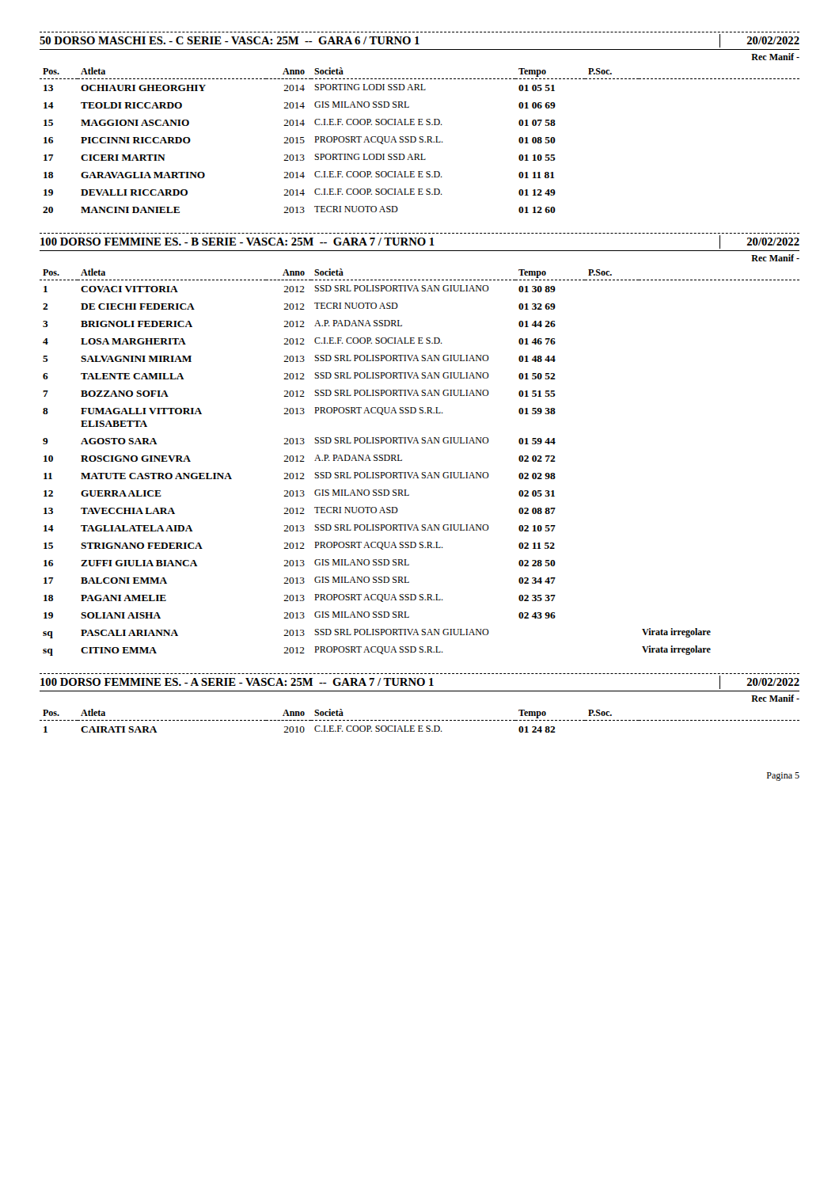50 DORSO MASCHI ES. - C SERIE - VASCA: 25M -- GARA 6 / TURNO 1
20/02/2022
Rec Manif -
| Pos. | Atleta | Anno | Società | Tempo | P.Soc. | |
| --- | --- | --- | --- | --- | --- | --- |
| 13 | OCHIAURI GHEORGHIY | 2014 | SPORTING LODI SSD ARL | 01 05 51 | | |
| 14 | TEOLDI RICCARDO | 2014 | GIS MILANO SSD SRL | 01 06 69 | | |
| 15 | MAGGIONI ASCANIO | 2014 | C.I.E.F. COOP. SOCIALE E S.D. | 01 07 58 | | |
| 16 | PICCINNI RICCARDO | 2015 | PROPOSRT ACQUA SSD S.R.L. | 01 08 50 | | |
| 17 | CICERI MARTIN | 2013 | SPORTING LODI SSD ARL | 01 10 55 | | |
| 18 | GARAVAGLIA MARTINO | 2014 | C.I.E.F. COOP. SOCIALE E S.D. | 01 11 81 | | |
| 19 | DEVALLI RICCARDO | 2014 | C.I.E.F. COOP. SOCIALE E S.D. | 01 12 49 | | |
| 20 | MANCINI DANIELE | 2013 | TECRI NUOTO ASD | 01 12 60 | | |
100 DORSO FEMMINE ES. - B SERIE - VASCA: 25M -- GARA 7 / TURNO 1
20/02/2022
Rec Manif -
| Pos. | Atleta | Anno | Società | Tempo | P.Soc. | |
| --- | --- | --- | --- | --- | --- | --- |
| 1 | COVACI VITTORIA | 2012 | SSD SRL POLISPORTIVA SAN GIULIANO | 01 30 89 | | |
| 2 | DE CIECHI FEDERICA | 2012 | TECRI NUOTO ASD | 01 32 69 | | |
| 3 | BRIGNOLI FEDERICA | 2012 | A.P. PADANA SSDRL | 01 44 26 | | |
| 4 | LOSA MARGHERITA | 2012 | C.I.E.F. COOP. SOCIALE E S.D. | 01 46 76 | | |
| 5 | SALVAGNINI MIRIAM | 2013 | SSD SRL POLISPORTIVA SAN GIULIANO | 01 48 44 | | |
| 6 | TALENTE CAMILLA | 2012 | SSD SRL POLISPORTIVA SAN GIULIANO | 01 50 52 | | |
| 7 | BOZZANO SOFIA | 2012 | SSD SRL POLISPORTIVA SAN GIULIANO | 01 51 55 | | |
| 8 | FUMAGALLI VITTORIA ELISABETTA | 2013 | PROPOSRT ACQUA SSD S.R.L. | 01 59 38 | | |
| 9 | AGOSTO SARA | 2013 | SSD SRL POLISPORTIVA SAN GIULIANO | 01 59 44 | | |
| 10 | ROSCIGNO GINEVRA | 2012 | A.P. PADANA SSDRL | 02 02 72 | | |
| 11 | MATUTE CASTRO ANGELINA | 2012 | SSD SRL POLISPORTIVA SAN GIULIANO | 02 02 98 | | |
| 12 | GUERRA ALICE | 2013 | GIS MILANO SSD SRL | 02 05 31 | | |
| 13 | TAVECCHIA LARA | 2012 | TECRI NUOTO ASD | 02 08 87 | | |
| 14 | TAGLIALATELA AIDA | 2013 | SSD SRL POLISPORTIVA SAN GIULIANO | 02 10 57 | | |
| 15 | STRIGNANO FEDERICA | 2012 | PROPOSRT ACQUA SSD S.R.L. | 02 11 52 | | |
| 16 | ZUFFI GIULIA BIANCA | 2013 | GIS MILANO SSD SRL | 02 28 50 | | |
| 17 | BALCONI EMMA | 2013 | GIS MILANO SSD SRL | 02 34 47 | | |
| 18 | PAGANI AMELIE | 2013 | PROPOSRT ACQUA SSD S.R.L. | 02 35 37 | | |
| 19 | SOLIANI AISHA | 2013 | GIS MILANO SSD SRL | 02 43 96 | | |
| sq | PASCALI ARIANNA | 2013 | SSD SRL POLISPORTIVA SAN GIULIANO | | | Virata irregolare |
| sq | CITINO EMMA | 2012 | PROPOSRT ACQUA SSD S.R.L. | | | Virata irregolare |
100 DORSO FEMMINE ES. - A SERIE - VASCA: 25M -- GARA 7 / TURNO 1
20/02/2022
Rec Manif -
| Pos. | Atleta | Anno | Società | Tempo | P.Soc. | |
| --- | --- | --- | --- | --- | --- | --- |
| 1 | CAIRATI SARA | 2010 | C.I.E.F. COOP. SOCIALE E S.D. | 01 24 82 | | |
Pagina 5